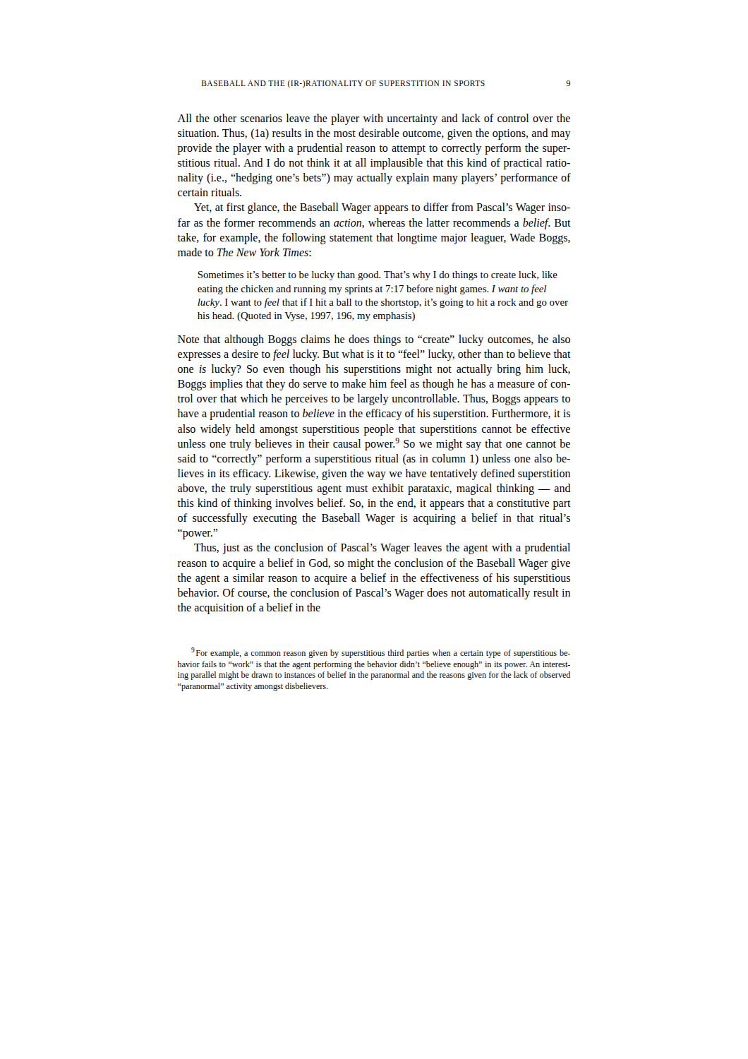BASEBALL AND THE (IR-)RATIONALITY OF SUPERSTITION IN SPORTS 9
All the other scenarios leave the player with uncertainty and lack of control over the situation. Thus, (1a) results in the most desirable outcome, given the options, and may provide the player with a prudential reason to attempt to correctly perform the superstitious ritual. And I do not think it at all implausible that this kind of practical rationality (i.e., “hedging one’s bets”) may actually explain many players’ performance of certain rituals.
Yet, at first glance, the Baseball Wager appears to differ from Pascal’s Wager insofar as the former recommends an action, whereas the latter recommends a belief. But take, for example, the following statement that longtime major leaguer, Wade Boggs, made to The New York Times:
Sometimes it’s better to be lucky than good. That’s why I do things to create luck, like eating the chicken and running my sprints at 7:17 before night games. I want to feel lucky. I want to feel that if I hit a ball to the shortstop, it’s going to hit a rock and go over his head. (Quoted in Vyse, 1997, 196, my emphasis)
Note that although Boggs claims he does things to “create” lucky outcomes, he also expresses a desire to feel lucky. But what is it to “feel” lucky, other than to believe that one is lucky? So even though his superstitions might not actually bring him luck, Boggs implies that they do serve to make him feel as though he has a measure of control over that which he perceives to be largely uncontrollable. Thus, Boggs appears to have a prudential reason to believe in the efficacy of his superstition. Furthermore, it is also widely held amongst superstitious people that superstitions cannot be effective unless one truly believes in their causal power.9 So we might say that one cannot be said to “correctly” perform a superstitious ritual (as in column 1) unless one also believes in its efficacy. Likewise, given the way we have tentatively defined superstition above, the truly superstitious agent must exhibit parataxic, magical thinking — and this kind of thinking involves belief. So, in the end, it appears that a constitutive part of successfully executing the Baseball Wager is acquiring a belief in that ritual’s “power.”
Thus, just as the conclusion of Pascal’s Wager leaves the agent with a prudential reason to acquire a belief in God, so might the conclusion of the Baseball Wager give the agent a similar reason to acquire a belief in the effectiveness of his superstitious behavior. Of course, the conclusion of Pascal’s Wager does not automatically result in the acquisition of a belief in the
9 For example, a common reason given by superstitious third parties when a certain type of superstitious behavior fails to “work” is that the agent performing the behavior didn’t “believe enough” in its power. An interesting parallel might be drawn to instances of belief in the paranormal and the reasons given for the lack of observed “paranormal” activity amongst disbelievers.